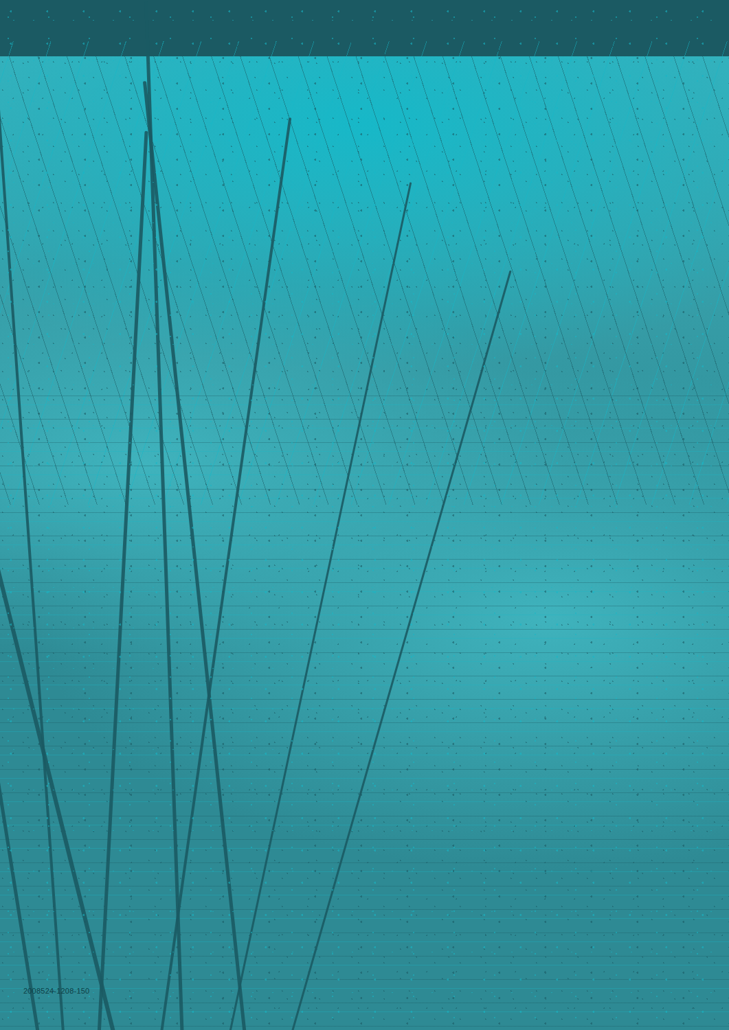2008524-1208-150